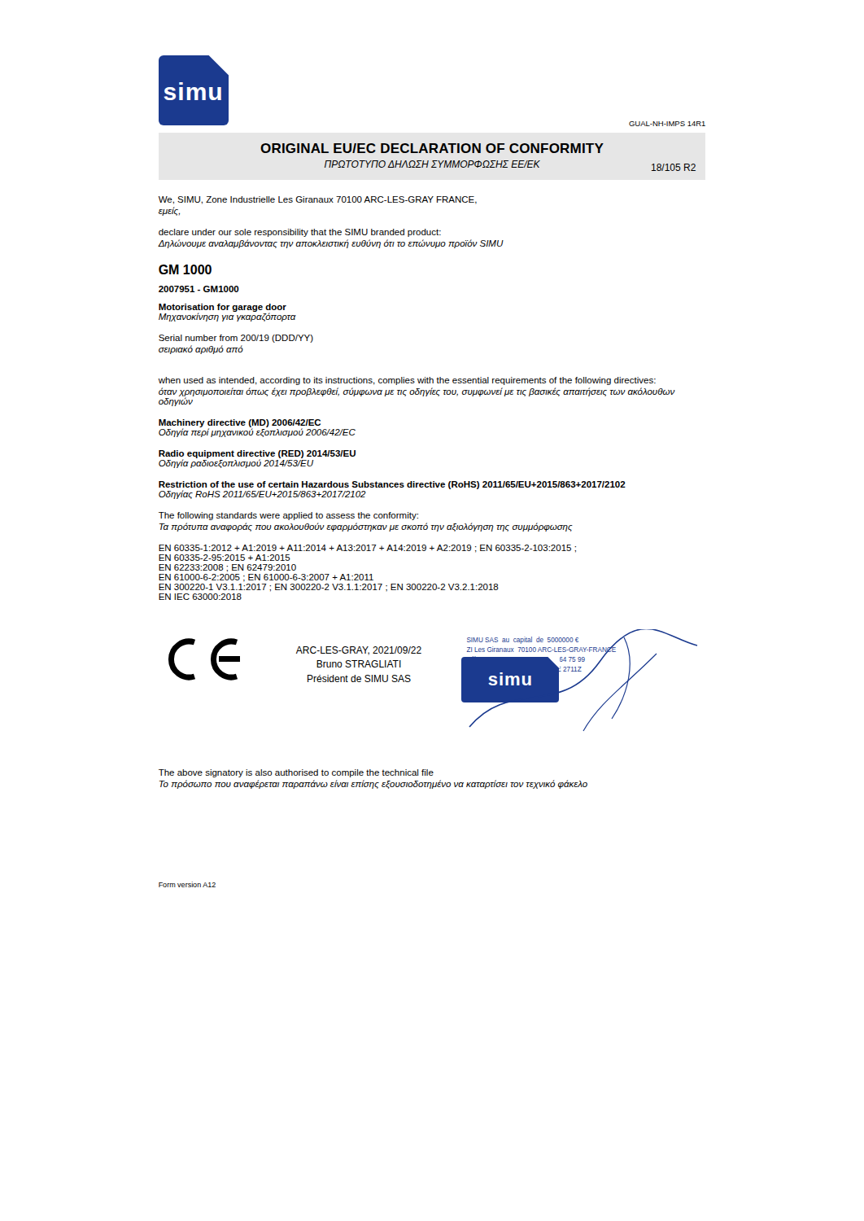simu
GUAL-NH-IMPS 14R1
ORIGINAL EU/EC DECLARATION OF CONFORMITY
ΠΡΩΤΟΤΥΠΟ ΔΗΛΩΣΗ ΣΥΜΜΟΡΦΩΣΗΣ ΕΕ/ΕΚ
18/105 R2
We, SIMU, Zone Industrielle Les Giranaux 70100 ARC-LES-GRAY FRANCE,
εμείς,
declare under our sole responsibility that the SIMU branded product:
Δηλώνουμε αναλαμβάνοντας την αποκλειστική ευθύνη ότι το επώνυμο προϊόν SIMU
GM 1000
2007951 - GM1000
Motorisation for garage door
Μηχανοκίνηση για γκαραζόπορτα
Serial number from 200/19 (DDD/YY)
σειριακό αριθμό από
when used as intended, according to its instructions, complies with the essential requirements of the following directives:
όταν χρησιμοποιείται όπως έχει προβλεφθεί, σύμφωνα με τις οδηγίες του, συμφωνεί με τις βασικές απαιτήσεις των ακόλουθων οδηγιών
Machinery directive (MD) 2006/42/EC
Οδηγία περί μηχανικού εξοπλισμού 2006/42/EC
Radio equipment directive (RED) 2014/53/EU
Οδηγία ραδιοεξοπλισμού 2014/53/EU
Restriction of the use of certain Hazardous Substances directive (RoHS) 2011/65/EU+2015/863+2017/2102
Οδηγίας RoHS 2011/65/EU+2015/863+2017/2102
The following standards were applied to assess the conformity:
Τα πρότυπα αναφοράς που ακολουθούν εφαρμόστηκαν με σκοπό την αξιολόγηση της συμμόρφωσης
EN 60335‑1:2012 + A1:2019 + A11:2014 + A13:2017 + A14:2019 + A2:2019 ; EN 60335‑2‑103:2015 ;
EN 60335‑2‑95:2015 + A1:2015
EN 62233:2008 ; EN 62479:2010
EN 61000‑6‑2:2005 ; EN 61000‑6‑3:2007 + A1:2011
EN 300220‑1 V3.1.1:2017 ; EN 300220‑2 V3.1.1:2017 ; EN 300220‑2 V3.2.1:2018
EN IEC 63000:2018
ARC-LES-GRAY, 2021/09/22
Bruno STRAGLIATI
Président de SIMU SAS
SIMU SAS au capital de 5000000 €
ZI Les Giranaux 70100 ARC-LES-GRAY-FRANCE
Tél. 03 84 64 28 00 Fax 03 84 64 75 99
Siret 425 650 090 00811 – APE 2711Z
N° TVA : FR 67 425 650 090
simu
The above signatory is also authorised to compile the technical file
Το πρόσωπο που αναφέρεται παραπάνω είναι επίσης εξουσιοδοτημένο να καταρτίσει τον τεχνικό φάκελο
Form version A12